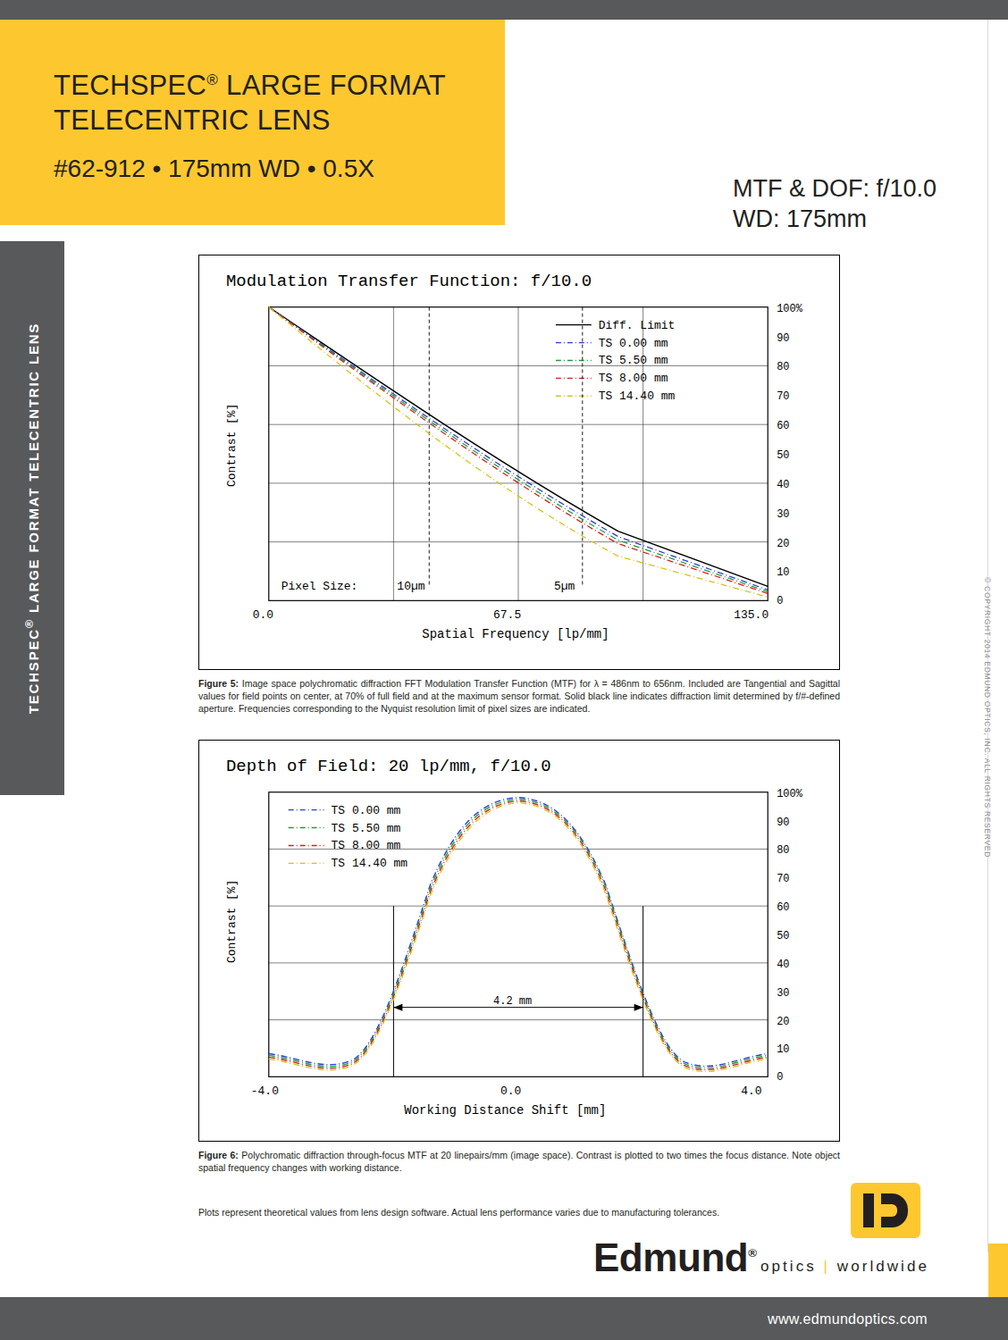TECHSPEC® Large Format Telecentric Lens
TECHSPEC® Large Format
Telecentric Lens
#62-912 • 175mm WD • 0.5X
MTF & DOF: f/10.0
WD: 175mm
Modulation Transfer Function: f/10.0 100% 90 80 70 60 50 40 30 20 10 0 0.0 67.5 135.0 Spatial Frequency [lp/mm] Contrast [%] Diff. Limit TS 0.00 mm TS 5.50 mm TS 8.00 mm TS 14.40 mm Pixel Size: 10µm 5µm
Figure 5: Image space polychromatic diffraction FFT Modulation Transfer Function (MTF) for λ = 486nm to 656nm. Included are Tangential and Sagittal values for field points on center, at 70% of full field and at the maximum sensor format. Solid black line indicates diffraction limit determined by f/#-defined aperture. Frequencies corresponding to the Nyquist resolution limit of pixel sizes are indicated.
Depth of Field: 20 lp/mm, f/10.0 100% 90 80 70 60 50 40 30 20 10 0 -4.0 0.0 4.0 Working Distance Shift [mm] Contrast [%] TS 0.00 mm TS 5.50 mm TS 8.00 mm TS 14.40 mm 4.2 mm
Figure 6: Polychromatic diffraction through-focus MTF at 20 linepairs/mm (image space). Contrast is plotted to two times the focus distance. Note object spatial frequency changes with working distance.
Plots represent theoretical values from lens design software. Actual lens performance varies due to manufacturing tolerances.
© COPYRIGHT 2014 EDMUND OPTICS, INC. ALL RIGHTS RESERVED
Edmund® optics | worldwide
www.edmundoptics.com